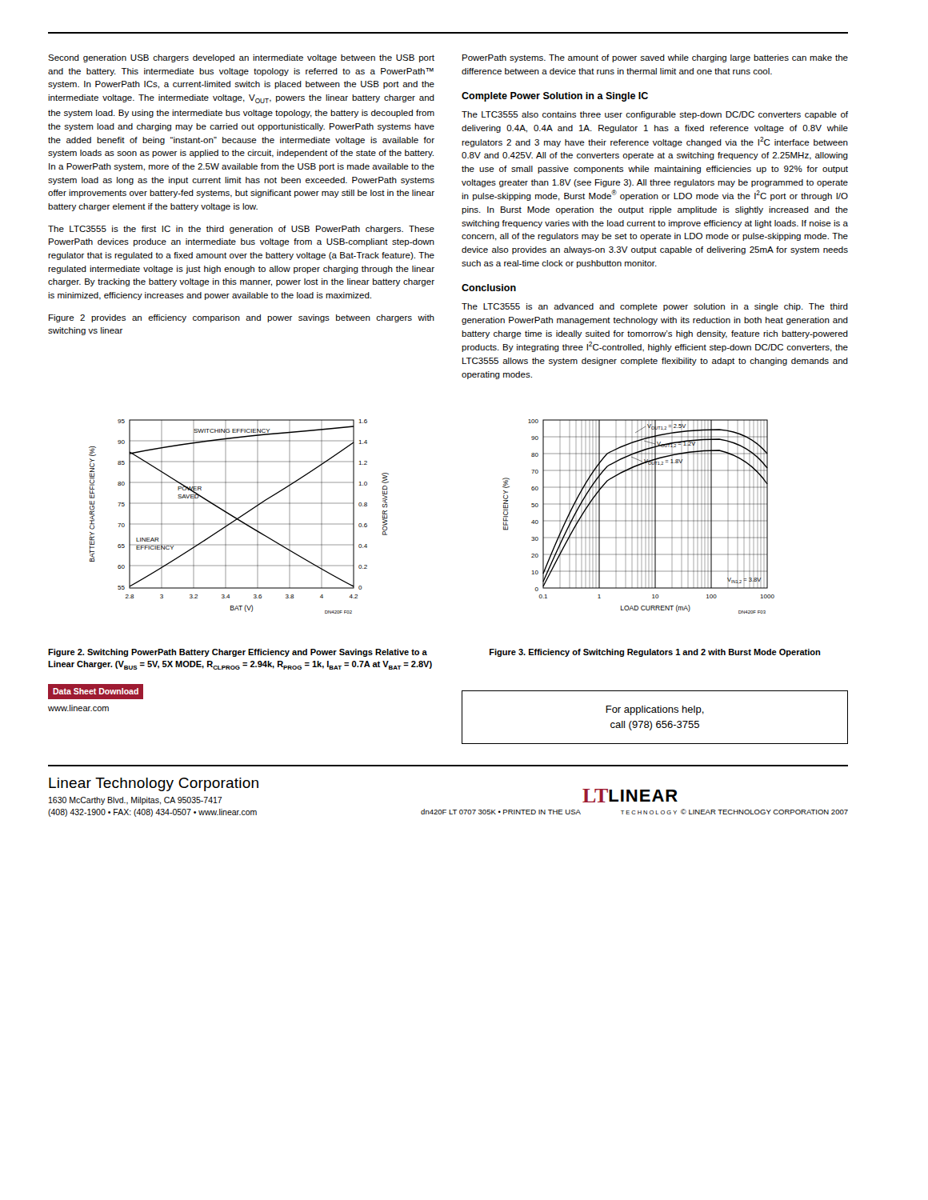Second generation USB chargers developed an intermediate voltage between the USB port and the battery. This intermediate bus voltage topology is referred to as a PowerPath™ system. In PowerPath ICs, a current-limited switch is placed between the USB port and the intermediate voltage. The intermediate voltage, VOUT, powers the linear battery charger and the system load. By using the intermediate bus voltage topology, the battery is decoupled from the system load and charging may be carried out opportunistically. PowerPath systems have the added benefit of being “instant-on” because the intermediate voltage is available for system loads as soon as power is applied to the circuit, independent of the state of the battery. In a PowerPath system, more of the 2.5W available from the USB port is made available to the system load as long as the input current limit has not been exceeded. PowerPath systems offer improvements over battery-fed systems, but significant power may still be lost in the linear battery charger element if the battery voltage is low.
The LTC3555 is the first IC in the third generation of USB PowerPath chargers. These PowerPath devices produce an intermediate bus voltage from a USB-compliant step-down regulator that is regulated to a fixed amount over the battery voltage (a Bat-Track feature). The regulated intermediate voltage is just high enough to allow proper charging through the linear charger. By tracking the battery voltage in this manner, power lost in the linear battery charger is minimized, efficiency increases and power available to the load is maximized.
Figure 2 provides an efficiency comparison and power savings between chargers with switching vs linear
PowerPath systems. The amount of power saved while charging large batteries can make the difference between a device that runs in thermal limit and one that runs cool.
Complete Power Solution in a Single IC
The LTC3555 also contains three user configurable step-down DC/DC converters capable of delivering 0.4A, 0.4A and 1A. Regulator 1 has a fixed reference voltage of 0.8V while regulators 2 and 3 may have their reference voltage changed via the I2C interface between 0.8V and 0.425V. All of the converters operate at a switching frequency of 2.25MHz, allowing the use of small passive components while maintaining efficiencies up to 92% for output voltages greater than 1.8V (see Figure 3). All three regulators may be programmed to operate in pulse-skipping mode, Burst Mode® operation or LDO mode via the I2C port or through I/O pins. In Burst Mode operation the output ripple amplitude is slightly increased and the switching frequency varies with the load current to improve efficiency at light loads. If noise is a concern, all of the regulators may be set to operate in LDO mode or pulse-skipping mode. The device also provides an always-on 3.3V output capable of delivering 25mA for system needs such as a real-time clock or pushbutton monitor.
Conclusion
The LTC3555 is an advanced and complete power solution in a single chip. The third generation PowerPath management technology with its reduction in both heat generation and battery charge time is ideally suited for tomorrow’s high density, feature rich battery-powered products. By integrating three I2C-controlled, highly efficient step-down DC/DC converters, the LTC3555 allows the system designer complete flexibility to adapt to changing demands and operating modes.
95 90 85 80 75 70 65 60 55 1.6 1.4 1.2 1.0 0.8 0.6 0.4 0.2 0 2.8 3 3.2 3.4 3.6 3.8 4 4.2 BAT (V) DN420F F02 BATTERY CHARGE EFFICIENCY (%) POWER SAVED (W) SWITCHING EFFICIENCY POWER SAVED LINEAR EFFICIENCY
Figure 2. Switching PowerPath Battery Charger Efficiency and Power Savings Relative to a Linear Charger. (VBUS = 5V, 5X MODE, RCLPROG = 2.94k, RPROG = 1k, IBAT = 0.7A at VBAT = 2.8V)
Data Sheet Download
www.linear.com
100 90 80 70 60 50 40 30 20 10 0 0.1 1 10 100 1000 LOAD CURRENT (mA) DN420F F03 EFFICIENCY (%) VOUT1,2 = 2.5V VOUT1,2 = 1.2V VOUT1,2 = 1.8V VIN1,2 = 3.8V
Figure 3. Efficiency of Switching Regulators 1 and 2 with Burst Mode Operation
For applications help,
call (978) 656-3755
Linear Technology Corporation
1630 McCarthy Blvd., Milpitas, CA 95035-7417
(408) 432-1900 • FAX: (408) 434-0507 • www.linear.com
dn420F LT 0707 305K • PRINTED IN THE USA
LT LINEAR TECHNOLOGY
© LINEAR TECHNOLOGY CORPORATION 2007